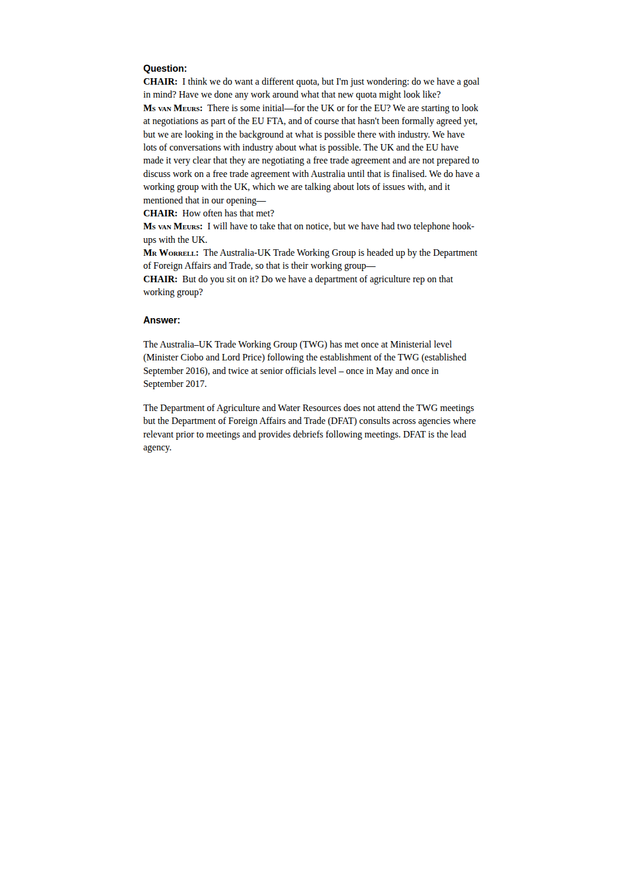Question:
CHAIR: I think we do want a different quota, but I'm just wondering: do we have a goal in mind? Have we done any work around what that new quota might look like?
Ms van Meurs: There is some initial—for the UK or for the EU? We are starting to look at negotiations as part of the EU FTA, and of course that hasn't been formally agreed yet, but we are looking in the background at what is possible there with industry. We have lots of conversations with industry about what is possible. The UK and the EU have made it very clear that they are negotiating a free trade agreement and are not prepared to discuss work on a free trade agreement with Australia until that is finalised. We do have a working group with the UK, which we are talking about lots of issues with, and it mentioned that in our opening—
CHAIR: How often has that met?
Ms van Meurs: I will have to take that on notice, but we have had two telephone hook-ups with the UK.
Mr Worrell: The Australia-UK Trade Working Group is headed up by the Department of Foreign Affairs and Trade, so that is their working group—
CHAIR: But do you sit on it? Do we have a department of agriculture rep on that working group?
Answer:
The Australia–UK Trade Working Group (TWG) has met once at Ministerial level (Minister Ciobo and Lord Price) following the establishment of the TWG (established September 2016), and twice at senior officials level – once in May and once in September 2017.
The Department of Agriculture and Water Resources does not attend the TWG meetings but the Department of Foreign Affairs and Trade (DFAT) consults across agencies where relevant prior to meetings and provides debriefs following meetings. DFAT is the lead agency.